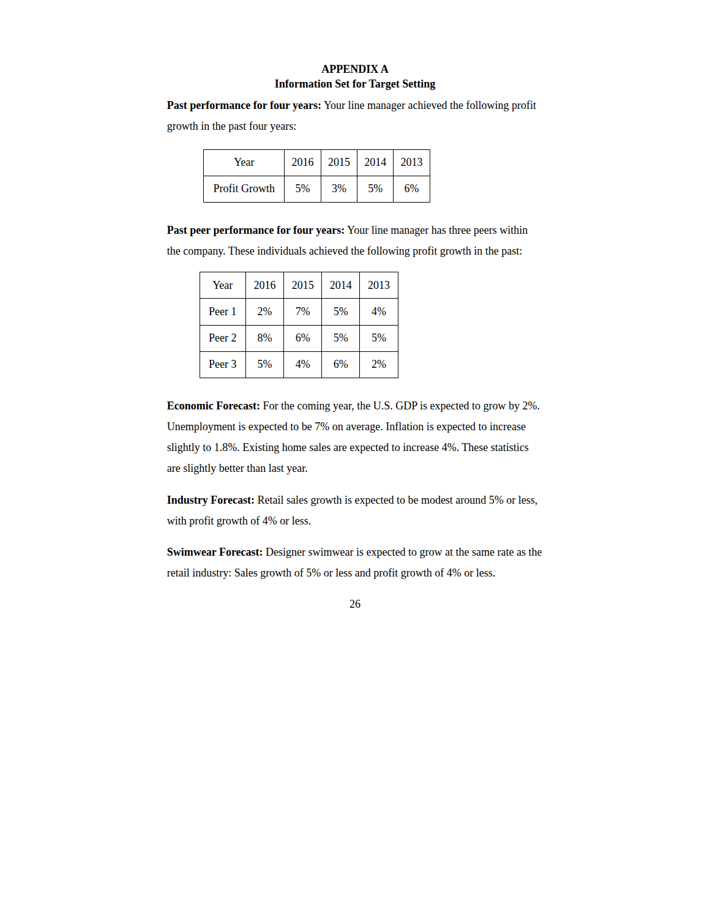APPENDIX A
Information Set for Target Setting
Past performance for four years: Your line manager achieved the following profit growth in the past four years:
| Year | 2016 | 2015 | 2014 | 2013 |
| Profit Growth | 5% | 3% | 5% | 6% |
Past peer performance for four years: Your line manager has three peers within the company. These individuals achieved the following profit growth in the past:
| Year | 2016 | 2015 | 2014 | 2013 |
| Peer 1 | 2% | 7% | 5% | 4% |
| Peer 2 | 8% | 6% | 5% | 5% |
| Peer 3 | 5% | 4% | 6% | 2% |
Economic Forecast: For the coming year, the U.S. GDP is expected to grow by 2%. Unemployment is expected to be 7% on average. Inflation is expected to increase slightly to 1.8%. Existing home sales are expected to increase 4%. These statistics are slightly better than last year.
Industry Forecast: Retail sales growth is expected to be modest around 5% or less, with profit growth of 4% or less.
Swimwear Forecast: Designer swimwear is expected to grow at the same rate as the retail industry: Sales growth of 5% or less and profit growth of 4% or less.
26